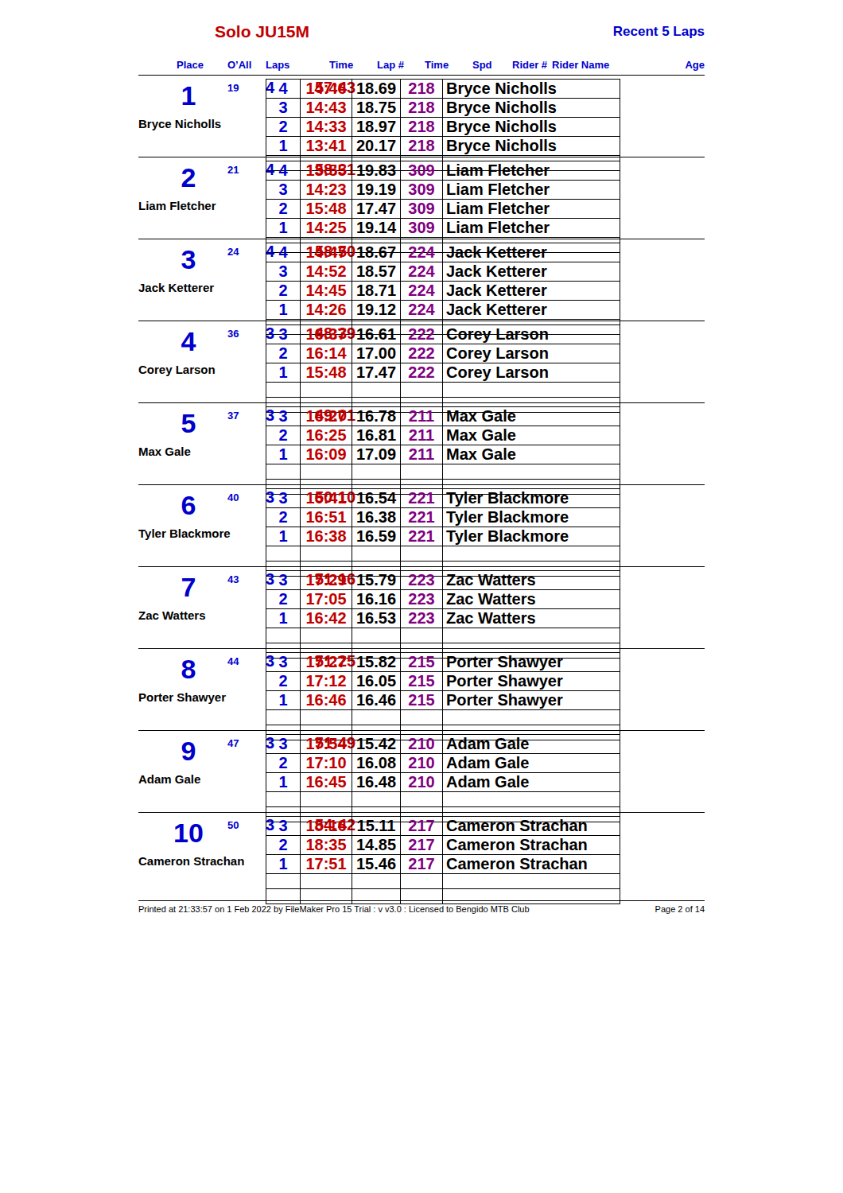Solo JU15M
Recent 5 Laps
Place O’All Laps Time Lap # Time Spd Rider # Rider Name Age
1
19
4
57:43
Bryce Nicholls
| 4 | 14:46 | 18.69 | 218 | Bryce Nicholls |
| 3 | 14:43 | 18.75 | 218 | Bryce Nicholls |
| 2 | 14:33 | 18.97 | 218 | Bryce Nicholls |
| 1 | 13:41 | 20.17 | 218 | Bryce Nicholls |
2
21
4
58:31
Liam Fletcher
| 4 | 13:55 | 19.83 | 309 | Liam Fletcher |
| 3 | 14:23 | 19.19 | 309 | Liam Fletcher |
| 2 | 15:48 | 17.47 | 309 | Liam Fletcher |
| 1 | 14:25 | 19.14 | 309 | Liam Fletcher |
3
24
4
58:50
Jack Ketterer
| 4 | 14:47 | 18.67 | 224 | Jack Ketterer |
| 3 | 14:52 | 18.57 | 224 | Jack Ketterer |
| 2 | 14:45 | 18.71 | 224 | Jack Ketterer |
| 1 | 14:26 | 19.12 | 224 | Jack Ketterer |
4
36
3
48:39
Corey Larson
| 3 | 16:37 | 16.61 | 222 | Corey Larson |
| 2 | 16:14 | 17.00 | 222 | Corey Larson |
| 1 | 15:48 | 17.47 | 222 | Corey Larson |
5
37
3
49:01
Max Gale
| 3 | 16:27 | 16.78 | 211 | Max Gale |
| 2 | 16:25 | 16.81 | 211 | Max Gale |
| 1 | 16:09 | 17.09 | 211 | Max Gale |
6
40
3
50:10
Tyler Blackmore
| 3 | 16:41 | 16.54 | 221 | Tyler Blackmore |
| 2 | 16:51 | 16.38 | 221 | Tyler Blackmore |
| 1 | 16:38 | 16.59 | 221 | Tyler Blackmore |
7
43
3
51:16
Zac Watters
| 3 | 17:29 | 15.79 | 223 | Zac Watters |
| 2 | 17:05 | 16.16 | 223 | Zac Watters |
| 1 | 16:42 | 16.53 | 223 | Zac Watters |
8
44
3
51:25
Porter Shawyer
| 3 | 17:27 | 15.82 | 215 | Porter Shawyer |
| 2 | 17:12 | 16.05 | 215 | Porter Shawyer |
| 1 | 16:46 | 16.46 | 215 | Porter Shawyer |
9
47
3
51:49
Adam Gale
| 3 | 17:54 | 15.42 | 210 | Adam Gale |
| 2 | 17:10 | 16.08 | 210 | Adam Gale |
| 1 | 16:45 | 16.48 | 210 | Adam Gale |
10
50
3
54:42
Cameron Strachan
| 3 | 18:16 | 15.11 | 217 | Cameron Strachan |
| 2 | 18:35 | 14.85 | 217 | Cameron Strachan |
| 1 | 17:51 | 15.46 | 217 | Cameron Strachan |
Printed at 21:33:57 on 1 Feb 2022 by FileMaker Pro 15 Trial : v v3.0 : Licensed to Bengido MTB Club Page 2 of 14